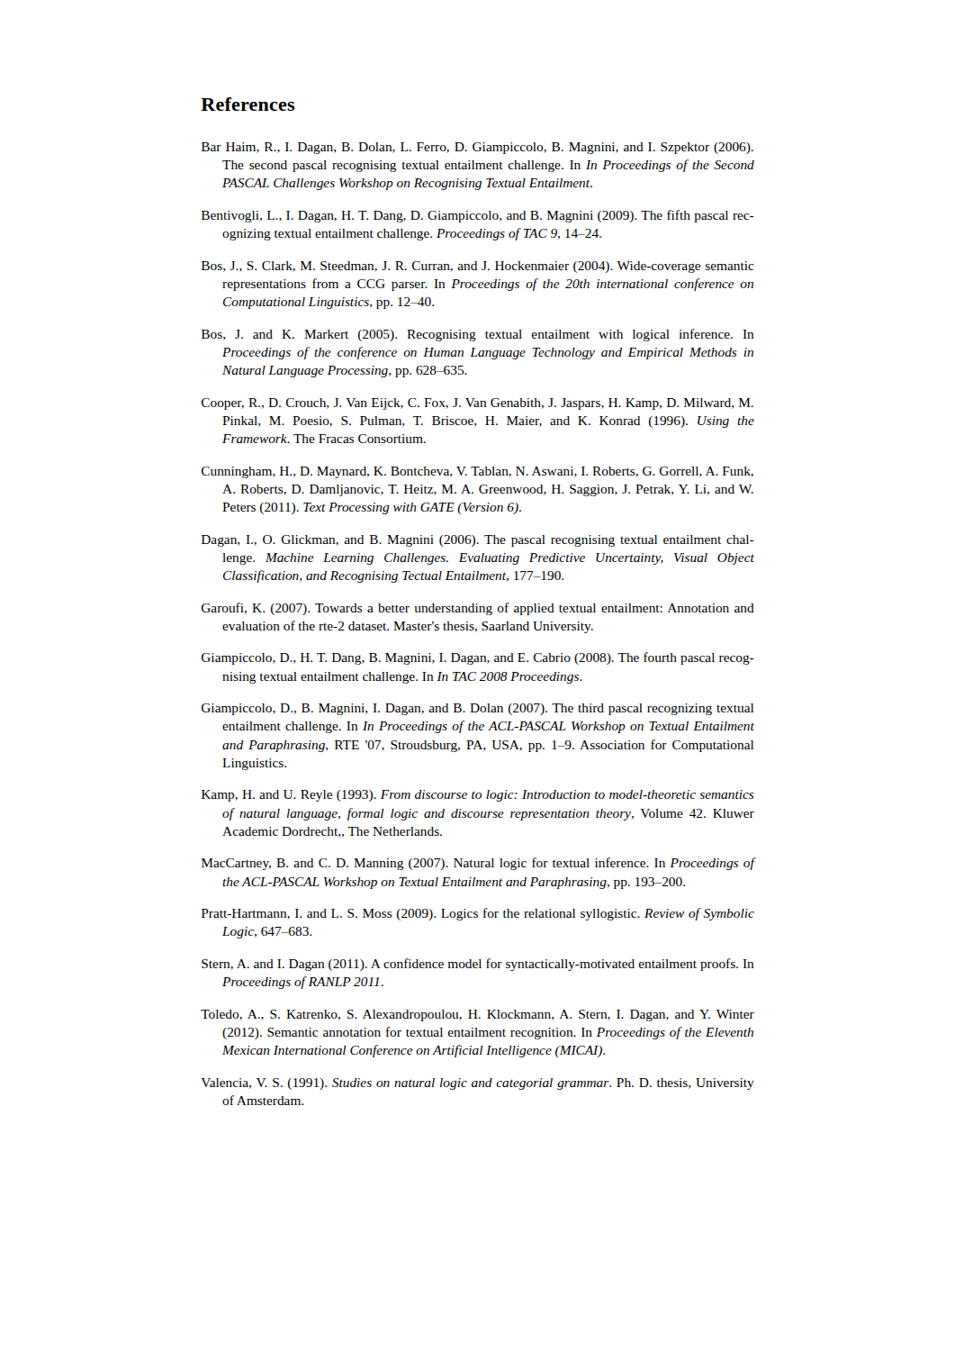References
Bar Haim, R., I. Dagan, B. Dolan, L. Ferro, D. Giampiccolo, B. Magnini, and I. Szpektor (2006). The second pascal recognising textual entailment challenge. In In Proceedings of the Second PASCAL Challenges Workshop on Recognising Textual Entailment.
Bentivogli, L., I. Dagan, H. T. Dang, D. Giampiccolo, and B. Magnini (2009). The fifth pascal recognizing textual entailment challenge. Proceedings of TAC 9, 14–24.
Bos, J., S. Clark, M. Steedman, J. R. Curran, and J. Hockenmaier (2004). Wide-coverage semantic representations from a CCG parser. In Proceedings of the 20th international conference on Computational Linguistics, pp. 12–40.
Bos, J. and K. Markert (2005). Recognising textual entailment with logical inference. In Proceedings of the conference on Human Language Technology and Empirical Methods in Natural Language Processing, pp. 628–635.
Cooper, R., D. Crouch, J. Van Eijck, C. Fox, J. Van Genabith, J. Jaspars, H. Kamp, D. Milward, M. Pinkal, M. Poesio, S. Pulman, T. Briscoe, H. Maier, and K. Konrad (1996). Using the Framework. The Fracas Consortium.
Cunningham, H., D. Maynard, K. Bontcheva, V. Tablan, N. Aswani, I. Roberts, G. Gorrell, A. Funk, A. Roberts, D. Damljanovic, T. Heitz, M. A. Greenwood, H. Saggion, J. Petrak, Y. Li, and W. Peters (2011). Text Processing with GATE (Version 6).
Dagan, I., O. Glickman, and B. Magnini (2006). The pascal recognising textual entailment challenge. Machine Learning Challenges. Evaluating Predictive Uncertainty, Visual Object Classification, and Recognising Tectual Entailment, 177–190.
Garoufi, K. (2007). Towards a better understanding of applied textual entailment: Annotation and evaluation of the rte-2 dataset. Master's thesis, Saarland University.
Giampiccolo, D., H. T. Dang, B. Magnini, I. Dagan, and E. Cabrio (2008). The fourth pascal recognising textual entailment challenge. In In TAC 2008 Proceedings.
Giampiccolo, D., B. Magnini, I. Dagan, and B. Dolan (2007). The third pascal recognizing textual entailment challenge. In In Proceedings of the ACL-PASCAL Workshop on Textual Entailment and Paraphrasing, RTE '07, Stroudsburg, PA, USA, pp. 1–9. Association for Computational Linguistics.
Kamp, H. and U. Reyle (1993). From discourse to logic: Introduction to model-theoretic semantics of natural language, formal logic and discourse representation theory, Volume 42. Kluwer Academic Dordrecht,, The Netherlands.
MacCartney, B. and C. D. Manning (2007). Natural logic for textual inference. In Proceedings of the ACL-PASCAL Workshop on Textual Entailment and Paraphrasing, pp. 193–200.
Pratt-Hartmann, I. and L. S. Moss (2009). Logics for the relational syllogistic. Review of Symbolic Logic, 647–683.
Stern, A. and I. Dagan (2011). A confidence model for syntactically-motivated entailment proofs. In Proceedings of RANLP 2011.
Toledo, A., S. Katrenko, S. Alexandropoulou, H. Klockmann, A. Stern, I. Dagan, and Y. Winter (2012). Semantic annotation for textual entailment recognition. In Proceedings of the Eleventh Mexican International Conference on Artificial Intelligence (MICAI).
Valencia, V. S. (1991). Studies on natural logic and categorial grammar. Ph. D. thesis, University of Amsterdam.